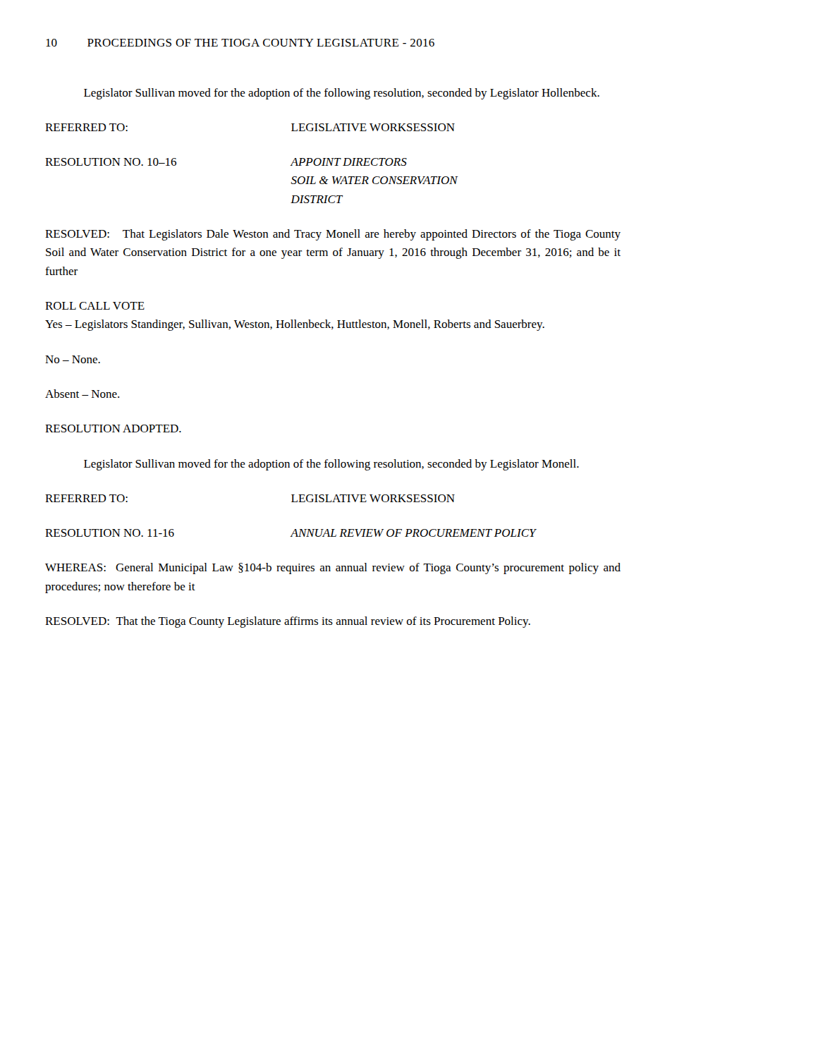10 PROCEEDINGS OF THE TIOGA COUNTY LEGISLATURE - 2016
Legislator Sullivan moved for the adoption of the following resolution, seconded by Legislator Hollenbeck.
REFERRED TO:
LEGISLATIVE WORKSESSION
RESOLUTION NO. 10–16
APPOINT DIRECTORS
SOIL & WATER CONSERVATION
DISTRICT
RESOLVED: That Legislators Dale Weston and Tracy Monell are hereby appointed Directors of the Tioga County Soil and Water Conservation District for a one year term of January 1, 2016 through December 31, 2016; and be it further
ROLL CALL VOTE
Yes – Legislators Standinger, Sullivan, Weston, Hollenbeck, Huttleston, Monell, Roberts and Sauerbrey.
No – None.
Absent – None.
RESOLUTION ADOPTED.
Legislator Sullivan moved for the adoption of the following resolution, seconded by Legislator Monell.
REFERRED TO:
LEGISLATIVE WORKSESSION
RESOLUTION NO. 11-16
ANNUAL REVIEW OF PROCUREMENT POLICY
WHEREAS: General Municipal Law §104-b requires an annual review of Tioga County’s procurement policy and procedures; now therefore be it
RESOLVED: That the Tioga County Legislature affirms its annual review of its Procurement Policy.